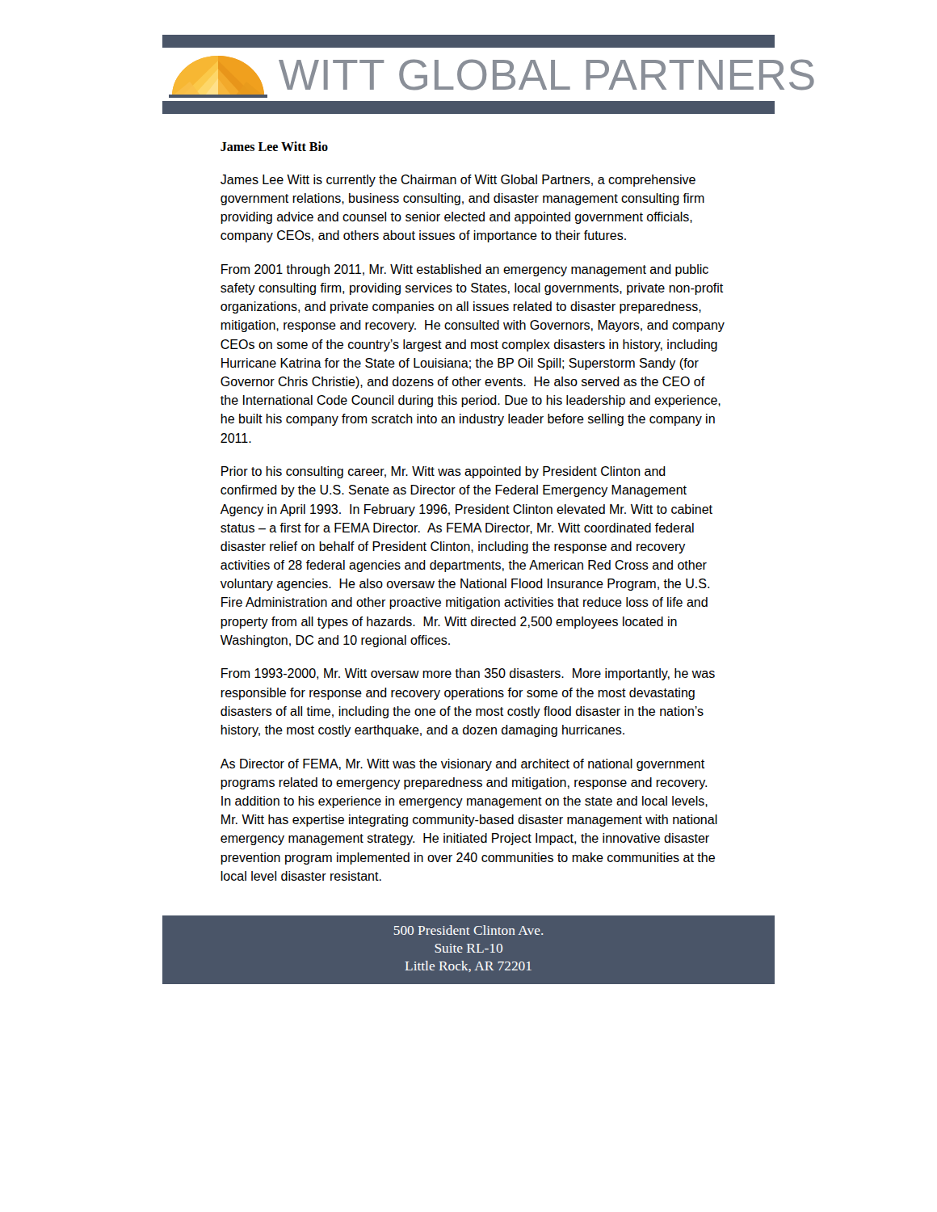WITT GLOBAL PARTNERS
James Lee Witt Bio
James Lee Witt is currently the Chairman of Witt Global Partners, a comprehensive government relations, business consulting, and disaster management consulting firm providing advice and counsel to senior elected and appointed government officials, company CEOs, and others about issues of importance to their futures.
From 2001 through 2011, Mr. Witt established an emergency management and public safety consulting firm, providing services to States, local governments, private non-profit organizations, and private companies on all issues related to disaster preparedness, mitigation, response and recovery. He consulted with Governors, Mayors, and company CEOs on some of the country’s largest and most complex disasters in history, including Hurricane Katrina for the State of Louisiana; the BP Oil Spill; Superstorm Sandy (for Governor Chris Christie), and dozens of other events. He also served as the CEO of the International Code Council during this period. Due to his leadership and experience, he built his company from scratch into an industry leader before selling the company in 2011.
Prior to his consulting career, Mr. Witt was appointed by President Clinton and confirmed by the U.S. Senate as Director of the Federal Emergency Management Agency in April 1993. In February 1996, President Clinton elevated Mr. Witt to cabinet status – a first for a FEMA Director. As FEMA Director, Mr. Witt coordinated federal disaster relief on behalf of President Clinton, including the response and recovery activities of 28 federal agencies and departments, the American Red Cross and other voluntary agencies. He also oversaw the National Flood Insurance Program, the U.S. Fire Administration and other proactive mitigation activities that reduce loss of life and property from all types of hazards. Mr. Witt directed 2,500 employees located in Washington, DC and 10 regional offices.
From 1993-2000, Mr. Witt oversaw more than 350 disasters. More importantly, he was responsible for response and recovery operations for some of the most devastating disasters of all time, including the one of the most costly flood disaster in the nation’s history, the most costly earthquake, and a dozen damaging hurricanes.
As Director of FEMA, Mr. Witt was the visionary and architect of national government programs related to emergency preparedness and mitigation, response and recovery. In addition to his experience in emergency management on the state and local levels, Mr. Witt has expertise integrating community-based disaster management with national emergency management strategy. He initiated Project Impact, the innovative disaster prevention program implemented in over 240 communities to make communities at the local level disaster resistant.
500 President Clinton Ave.
Suite RL-10
Little Rock, AR 72201